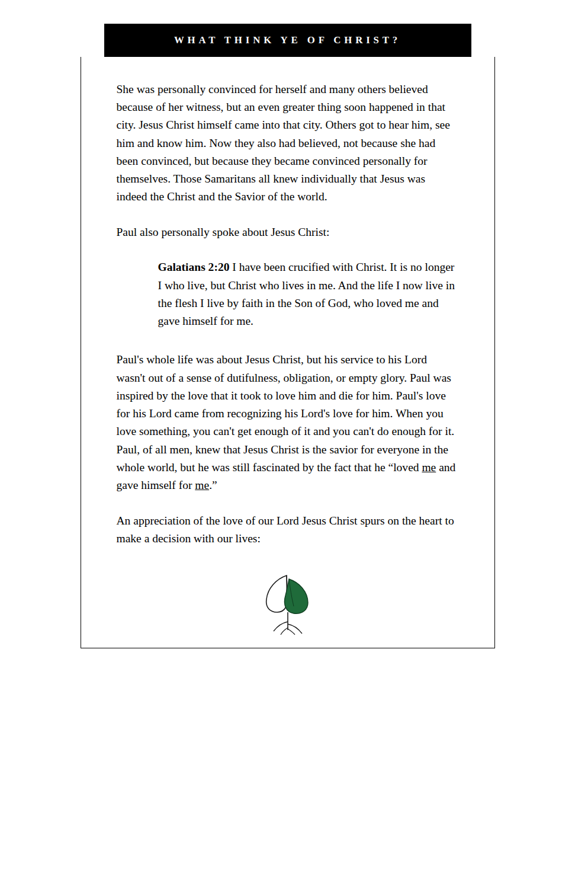What Think Ye of Christ?
She was personally convinced for herself and many others believed because of her witness, but an even greater thing soon happened in that city. Jesus Christ himself came into that city. Others got to hear him, see him and know him. Now they also had believed, not because she had been convinced, but because they became convinced personally for themselves. Those Samaritans all knew individually that Jesus was indeed the Christ and the Savior of the world.
Paul also personally spoke about Jesus Christ:
Galatians 2:20 I have been crucified with Christ. It is no longer I who live, but Christ who lives in me. And the life I now live in the flesh I live by faith in the Son of God, who loved me and gave himself for me.
Paul's whole life was about Jesus Christ, but his service to his Lord wasn't out of a sense of dutifulness, obligation, or empty glory. Paul was inspired by the love that it took to love him and die for him. Paul's love for his Lord came from recognizing his Lord's love for him. When you love something, you can't get enough of it and you can't do enough for it. Paul, of all men, knew that Jesus Christ is the savior for everyone in the whole world, but he was still fascinated by the fact that he “loved me and gave himself for me.”
An appreciation of the love of our Lord Jesus Christ spurs on the heart to make a decision with our lives: